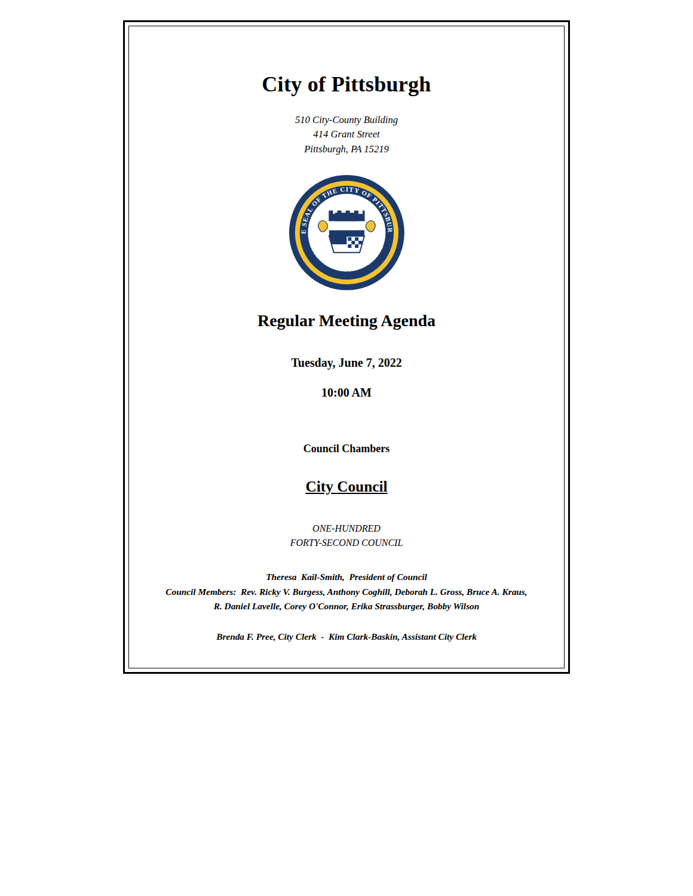City of Pittsburgh
510 City-County Building
414 Grant Street
Pittsburgh, PA 15219
THE SEAL OF THE CITY OF PITTSBURGH 1816 · BENIGNO NUMINE
Regular Meeting Agenda
Tuesday, June 7, 2022
10:00 AM
Council Chambers
City Council
ONE-HUNDRED
FORTY-SECOND COUNCIL
Theresa Kail-Smith, President of Council
Council Members: Rev. Ricky V. Burgess, Anthony Coghill, Deborah L. Gross, Bruce A. Kraus,
R. Daniel Lavelle, Corey O'Connor, Erika Strassburger, Bobby Wilson
Brenda F. Pree, City Clerk - Kim Clark-Baskin, Assistant City Clerk